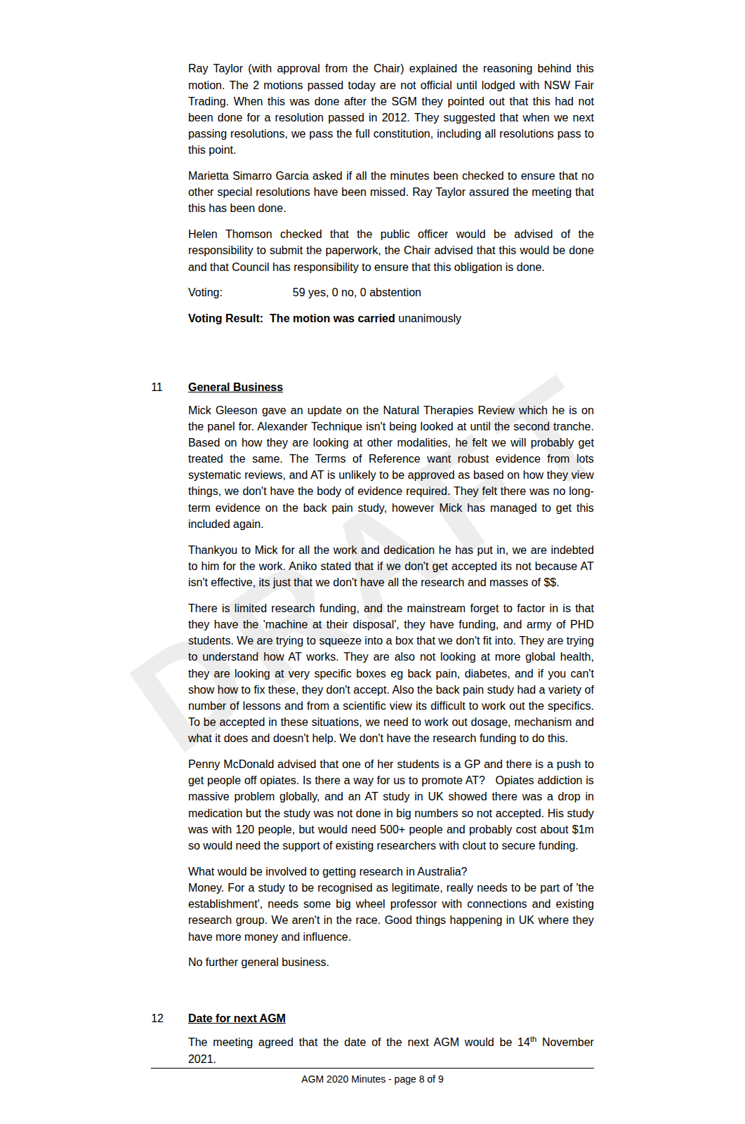DRAFT
Ray Taylor (with approval from the Chair) explained the reasoning behind this motion. The 2 motions passed today are not official until lodged with NSW Fair Trading. When this was done after the SGM they pointed out that this had not been done for a resolution passed in 2012. They suggested that when we next passing resolutions, we pass the full constitution, including all resolutions pass to this point.
Marietta Simarro Garcia asked if all the minutes been checked to ensure that no other special resolutions have been missed. Ray Taylor assured the meeting that this has been done.
Helen Thomson checked that the public officer would be advised of the responsibility to submit the paperwork, the Chair advised that this would be done and that Council has responsibility to ensure that this obligation is done.
Voting:
59 yes, 0 no, 0 abstention
Voting Result: The motion was carried unanimously
11
General Business
Mick Gleeson gave an update on the Natural Therapies Review which he is on the panel for. Alexander Technique isn't being looked at until the second tranche. Based on how they are looking at other modalities, he felt we will probably get treated the same. The Terms of Reference want robust evidence from lots systematic reviews, and AT is unlikely to be approved as based on how they view things, we don't have the body of evidence required. They felt there was no long-term evidence on the back pain study, however Mick has managed to get this included again.
Thankyou to Mick for all the work and dedication he has put in, we are indebted to him for the work. Aniko stated that if we don't get accepted its not because AT isn't effective, its just that we don't have all the research and masses of $$.
There is limited research funding, and the mainstream forget to factor in is that they have the 'machine at their disposal', they have funding, and army of PHD students. We are trying to squeeze into a box that we don't fit into. They are trying to understand how AT works. They are also not looking at more global health, they are looking at very specific boxes eg back pain, diabetes, and if you can't show how to fix these, they don't accept. Also the back pain study had a variety of number of lessons and from a scientific view its difficult to work out the specifics. To be accepted in these situations, we need to work out dosage, mechanism and what it does and doesn't help. We don't have the research funding to do this.
Penny McDonald advised that one of her students is a GP and there is a push to get people off opiates. Is there a way for us to promote AT? Opiates addiction is massive problem globally, and an AT study in UK showed there was a drop in medication but the study was not done in big numbers so not accepted. His study was with 120 people, but would need 500+ people and probably cost about $1m so would need the support of existing researchers with clout to secure funding.
What would be involved to getting research in Australia?
Money. For a study to be recognised as legitimate, really needs to be part of 'the establishment', needs some big wheel professor with connections and existing research group. We aren't in the race. Good things happening in UK where they have more money and influence.
No further general business.
12
Date for next AGM
The meeting agreed that the date of the next AGM would be 14th November 2021.
AGM 2020 Minutes - page 8 of 9